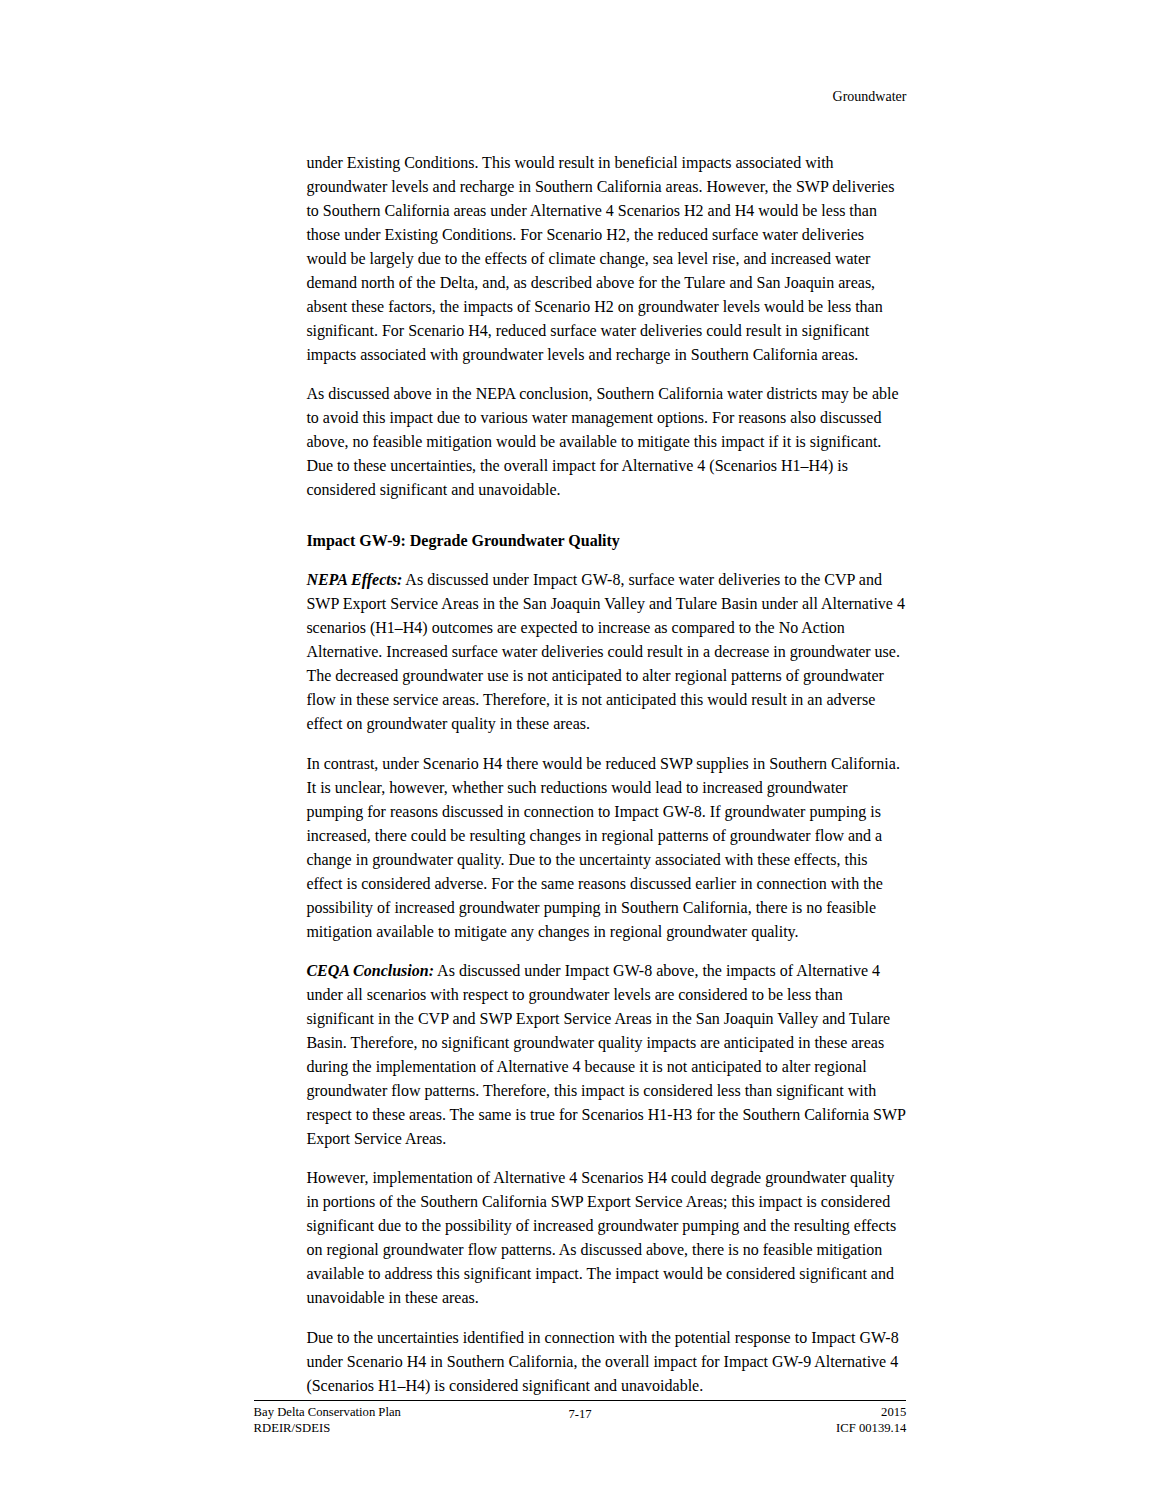Groundwater
under Existing Conditions. This would result in beneficial impacts associated with groundwater levels and recharge in Southern California areas. However, the SWP deliveries to Southern California areas under Alternative 4 Scenarios H2 and H4 would be less than those under Existing Conditions. For Scenario H2, the reduced surface water deliveries would be largely due to the effects of climate change, sea level rise, and increased water demand north of the Delta, and, as described above for the Tulare and San Joaquin areas, absent these factors, the impacts of Scenario H2 on groundwater levels would be less than significant. For Scenario H4, reduced surface water deliveries could result in significant impacts associated with groundwater levels and recharge in Southern California areas.
As discussed above in the NEPA conclusion, Southern California water districts may be able to avoid this impact due to various water management options. For reasons also discussed above, no feasible mitigation would be available to mitigate this impact if it is significant. Due to these uncertainties, the overall impact for Alternative 4 (Scenarios H1–H4) is considered significant and unavoidable.
Impact GW-9: Degrade Groundwater Quality
NEPA Effects: As discussed under Impact GW-8, surface water deliveries to the CVP and SWP Export Service Areas in the San Joaquin Valley and Tulare Basin under all Alternative 4 scenarios (H1–H4) outcomes are expected to increase as compared to the No Action Alternative. Increased surface water deliveries could result in a decrease in groundwater use. The decreased groundwater use is not anticipated to alter regional patterns of groundwater flow in these service areas. Therefore, it is not anticipated this would result in an adverse effect on groundwater quality in these areas.
In contrast, under Scenario H4 there would be reduced SWP supplies in Southern California. It is unclear, however, whether such reductions would lead to increased groundwater pumping for reasons discussed in connection to Impact GW-8. If groundwater pumping is increased, there could be resulting changes in regional patterns of groundwater flow and a change in groundwater quality. Due to the uncertainty associated with these effects, this effect is considered adverse. For the same reasons discussed earlier in connection with the possibility of increased groundwater pumping in Southern California, there is no feasible mitigation available to mitigate any changes in regional groundwater quality.
CEQA Conclusion: As discussed under Impact GW-8 above, the impacts of Alternative 4 under all scenarios with respect to groundwater levels are considered to be less than significant in the CVP and SWP Export Service Areas in the San Joaquin Valley and Tulare Basin. Therefore, no significant groundwater quality impacts are anticipated in these areas during the implementation of Alternative 4 because it is not anticipated to alter regional groundwater flow patterns. Therefore, this impact is considered less than significant with respect to these areas. The same is true for Scenarios H1-H3 for the Southern California SWP Export Service Areas.
However, implementation of Alternative 4 Scenarios H4 could degrade groundwater quality in portions of the Southern California SWP Export Service Areas; this impact is considered significant due to the possibility of increased groundwater pumping and the resulting effects on regional groundwater flow patterns. As discussed above, there is no feasible mitigation available to address this significant impact. The impact would be considered significant and unavoidable in these areas.
Due to the uncertainties identified in connection with the potential response to Impact GW-8 under Scenario H4 in Southern California, the overall impact for Impact GW-9 Alternative 4 (Scenarios H1–H4) is considered significant and unavoidable.
| Bay Delta Conservation Plan RDEIR/SDEIS | 7-17 | 2015 ICF 00139.14 |